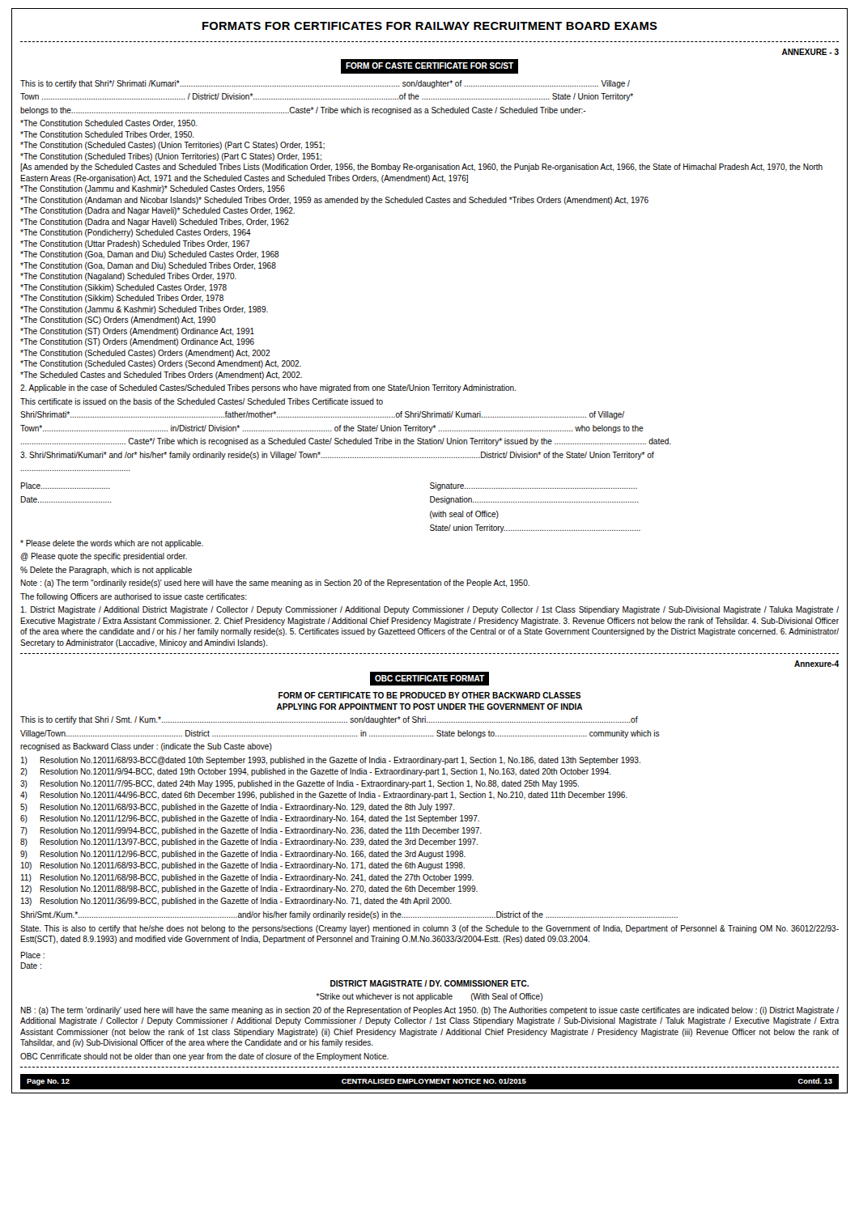FORMATS FOR CERTIFICATES FOR RAILWAY RECRUITMENT BOARD EXAMS
ANNEXURE - 3
FORM OF CASTE CERTIFICATE FOR SC/ST
This is to certify that Shri*/ Shrimati /Kumari*.................................................................................................. son/daughter* of ............................................................ Village /
Town ................................................................ / District/ Division*.................................................................of the ......................................................... State / Union Territory*
belongs to the.................................................................................................Caste* / Tribe which is recognised as a Scheduled Caste / Scheduled Tribe under:-
*The Constitution Scheduled Castes Order, 1950.
*The Constitution Scheduled Tribes Order, 1950.
*The Constitution (Scheduled Castes) (Union Territories) (Part C States) Order, 1951;
*The Constitution (Scheduled Tribes) (Union Territories) (Part C States) Order, 1951;
[As amended by the Scheduled Castes and Scheduled Tribes Lists (Modification Order, 1956, the Bombay Re-organisation Act, 1960, the Punjab Re-organisation Act, 1966, the State of Himachal Pradesh Act, 1970, the North Eastern Areas (Re-organisation) Act, 1971 and the Scheduled Castes and Scheduled Tribes Orders, (Amendment) Act, 1976]
*The Constitution (Jammu and Kashmir)* Scheduled Castes Orders, 1956
*The Constitution (Andaman and Nicobar Islands)* Scheduled Tribes Order, 1959 as amended by the Scheduled Castes and Scheduled *Tribes Orders (Amendment) Act, 1976
*The Constitution (Dadra and Nagar Haveli)* Scheduled Castes Order, 1962.
*The Constitution (Dadra and Nagar Haveli) Scheduled Tribes, Order, 1962
*The Constitution (Pondicherry) Scheduled Castes Orders, 1964
*The Constitution (Uttar Pradesh) Scheduled Tribes Order, 1967
*The Constitution (Goa, Daman and Diu) Scheduled Castes Order, 1968
*The Constitution (Goa, Daman and Diu) Scheduled Tribes Order, 1968
*The Constitution (Nagaland) Scheduled Tribes Order, 1970.
*The Constitution (Sikkim) Scheduled Castes Order, 1978
*The Constitution (Sikkim) Scheduled Tribes Order, 1978
*The Constitution (Jammu & Kashmir) Scheduled Tribes Order, 1989.
*The Constitution (SC) Orders (Amendment) Act, 1990
*The Constitution (ST) Orders (Amendment) Ordinance Act, 1991
*The Constitution (ST) Orders (Amendment) Ordinance Act, 1996
*The Constitution (Scheduled Castes) Orders (Amendment) Act, 2002
*The Constitution (Scheduled Castes) Orders (Second Amendment) Act, 2002.
*The Scheduled Castes and Scheduled Tribes Orders (Amendment) Act, 2002.
2. Applicable in the case of Scheduled Castes/Scheduled Tribes persons who have migrated from one State/Union Territory Administration.
This certificate is issued on the basis of the Scheduled Castes/ Scheduled Tribes Certificate issued to
Shri/Shrimati*.....................................................................father/mother*.....................................................of Shri/Shrimati/ Kumari............................................... of Village/
Town*........................................................ in/District/ Division* ........................................ of the State/ Union Territory* ............................................................ who belongs to the
............................................... Caste*/ Tribe which is recognised as a Scheduled Caste/ Scheduled Tribe in the Station/ Union Territory* issued by the ......................................... dated.
3. Shri/Shrimati/Kumari* and /or* his/her* family ordinarily reside(s) in Village/ Town*.......................................................................District/ Division* of the State/ Union Territory* of
.................................................
| Place............................... | Signature............................................................................. |
| Date................................. | Designation.......................................................................... |
| | (with seal of Office) |
| | State/ union Territory............................................................. |
* Please delete the words which are not applicable.
@ Please quote the specific presidential order.
% Delete the Paragraph, which is not applicable
Note : (a) The term "ordinarily reside(s)' used here will have the same meaning as in Section 20 of the Representation of the People Act, 1950.
The following Officers are authorised to issue caste certificates:
1. District Magistrate / Additional District Magistrate / Collector / Deputy Commissioner / Additional Deputy Commissioner / Deputy Collector / 1st Class Stipendiary Magistrate / Sub-Divisional Magistrate / Taluka Magistrate / Executive Magistrate / Extra Assistant Commissioner. 2. Chief Presidency Magistrate / Additional Chief Presidency Magistrate / Presidency Magistrate. 3. Revenue Officers not below the rank of Tehsildar. 4. Sub-Divisional Officer of the area where the candidate and / or his / her family normally reside(s). 5. Certificates issued by Gazetteed Officers of the Central or of a State Government Countersigned by the District Magistrate concerned. 6. Administrator/ Secretary to Administrator (Laccadive, Minicoy and Amindivi Islands).
Annexure-4
OBC CERTIFICATE FORMAT
FORM OF CERTIFICATE TO BE PRODUCED BY OTHER BACKWARD CLASSES
APPLYING FOR APPOINTMENT TO POST UNDER THE GOVERNMENT OF INDIA
This is to certify that Shri / Smt. / Kum.*................................................................................... son/daughter* of Shri...........................................................................................of
Village/Town.................................................... District ................................................................. in ............................. State belongs to......................................... community which is
recognised as Backward Class under : (indicate the Sub Caste above)
| 1) | Resolution No.12011/68/93-BCC@dated 10th September 1993, published in the Gazette of India - Extraordinary-part 1, Section 1, No.186, dated 13th September 1993. |
| 2) | Resolution No.12011/9/94-BCC, dated 19th October 1994, published in the Gazette of India - Extraordinary-part 1, Section 1, No.163, dated 20th October 1994. |
| 3) | Resolution No.12011/7/95-BCC, dated 24th May 1995, published in the Gazette of India - Extraordinary-part 1, Section 1, No.88, dated 25th May 1995. |
| 4) | Resolution No.12011/44/96-BCC, dated 6th December 1996, published in the Gazette of India - Extraordinary-part 1, Section 1, No.210, dated 11th December 1996. |
| 5) | Resolution No.12011/68/93-BCC, published in the Gazette of India - Extraordinary-No. 129, dated the 8th July 1997. |
| 6) | Resolution No.12011/12/96-BCC, published in the Gazette of India - Extraordinary-No. 164, dated the 1st September 1997. |
| 7) | Resolution No.12011/99/94-BCC, published in the Gazette of India - Extraordinary-No. 236, dated the 11th December 1997. |
| 8) | Resolution No.12011/13/97-BCC, published in the Gazette of India - Extraordinary-No. 239, dated the 3rd December 1997. |
| 9) | Resolution No.12011/12/96-BCC, published in the Gazette of India - Extraordinary-No. 166, dated the 3rd August 1998. |
| 10) | Resolution No.12011/68/93-BCC, published in the Gazette of India - Extraordinary-No. 171, dated the 6th August 1998. |
| 11) | Resolution No.12011/68/98-BCC, published in the Gazette of India - Extraordinary-No. 241, dated the 27th October 1999. |
| 12) | Resolution No.12011/88/98-BCC, published in the Gazette of India - Extraordinary-No. 270, dated the 6th December 1999. |
| 13) | Resolution No.12011/36/99-BCC, published in the Gazette of India - Extraordinary-No. 71, dated the 4th April 2000. |
Shri/Smt./Kum.*.......................................................................and/or his/her family ordinarily reside(s) in the..........................................District of the ...........................................................
State. This is also to certify that he/she does not belong to the persons/sections (Creamy layer) mentioned in column 3 (of the Schedule to the Government of India, Department of Personnel & Training OM No. 36012/22/93-Estt(SCT), dated 8.9.1993) and modified vide Government of India, Department of Personnel and Training O.M.No.36033/3/2004-Estt. (Res) dated 09.03.2004.
Place :
Date :
DISTRICT MAGISTRATE / DY. COMMISSIONER ETC.
*Strike out whichever is not applicable (With Seal of Office)
NB : (a) The term 'ordinarily' used here will have the same meaning as in section 20 of the Representation of Peoples Act 1950. (b) The Authorities competent to issue caste certificates are indicated below : (i) District Magistrate / Additional Magistrate / Collector / Deputy Commissioner / Additional Deputy Commissioner / Deputy Collector / 1st Class Stipendiary Magistrate / Sub-Divisional Magistrate / Taluk Magistrate / Executive Magistrate / Extra Assistant Commissioner (not below the rank of 1st class Stipendiary Magistrate) (ii) Chief Presidency Magistrate / Additional Chief Presidency Magistrate / Presidency Magistrate (iii) Revenue Officer not below the rank of Tahsildar, and (iv) Sub-Divisional Officer of the area where the Candidate and or his family resides.
OBC Cenrrificate should not be older than one year from the date of closure of the Employment Notice.
Page No. 12 CENTRALISED EMPLOYMENT NOTICE NO. 01/2015 Contd. 13